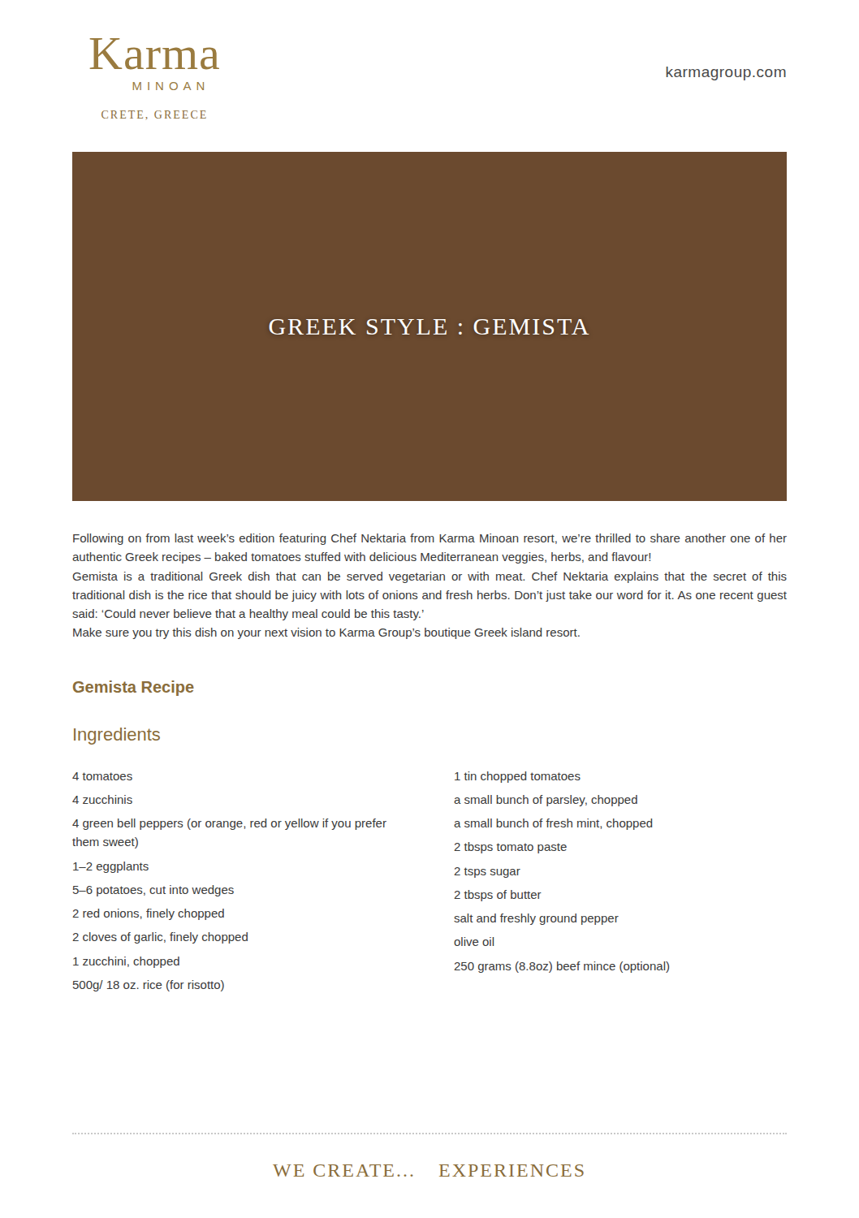Karma
MINOAN
CRETE, GREECE
karmagroup.com
GREEK STYLE : GEMISTA
Following on from last week’s edition featuring Chef Nektaria from Karma Minoan resort, we’re thrilled to share another one of her authentic Greek recipes – baked tomatoes stuffed with delicious Mediterranean veggies, herbs, and flavour!
Gemista is a traditional Greek dish that can be served vegetarian or with meat. Chef Nektaria explains that the secret of this traditional dish is the rice that should be juicy with lots of onions and fresh herbs. Don’t just take our word for it. As one recent guest said: ‘Could never believe that a healthy meal could be this tasty.’
Make sure you try this dish on your next vision to Karma Group’s boutique Greek island resort.
Gemista Recipe
Ingredients
4 tomatoes
4 zucchinis
4 green bell peppers (or orange, red or yellow if you prefer them sweet)
1–2 eggplants
5–6 potatoes, cut into wedges
2 red onions, finely chopped
2 cloves of garlic, finely chopped
1 zucchini, chopped
500g/ 18 oz. rice (for risotto)
1 tin chopped tomatoes
a small bunch of parsley, chopped
a small bunch of fresh mint, chopped
2 tbsps tomato paste
2 tsps sugar
2 tbsps of butter
salt and freshly ground pepper
olive oil
250 grams (8.8oz) beef mince (optional)
WE CREATE... EXPERIENCES